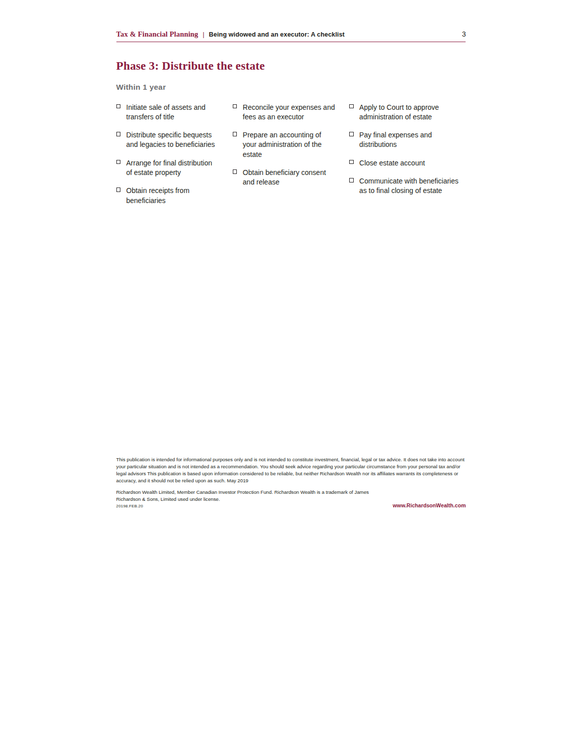Tax & Financial Planning | Being widowed and an executor: A checklist 3
Phase 3: Distribute the estate
Within 1 year
Initiate sale of assets and transfers of title
Distribute specific bequests and legacies to beneficiaries
Arrange for final distribution of estate property
Obtain receipts from beneficiaries
Reconcile your expenses and fees as an executor
Prepare an accounting of your administration of the estate
Obtain beneficiary consent and release
Apply to Court to approve administration of estate
Pay final expenses and distributions
Close estate account
Communicate with beneficiaries as to final closing of estate
This publication is intended for informational purposes only and is not intended to constitute investment, financial, legal or tax advice. It does not take into account your particular situation and is not intended as a recommendation. You should seek advice regarding your particular circumstance from your personal tax and/or legal advisors This publication is based upon information considered to be reliable, but neither Richardson Wealth nor its affiliates warrants its completeness or accuracy, and it should not be relied upon as such. May 2019
Richardson Wealth Limited, Member Canadian Investor Protection Fund. Richardson Wealth is a trademark of James Richardson & Sons, Limited used under license.
20198.FEB.20
www.RichardsonWealth.com